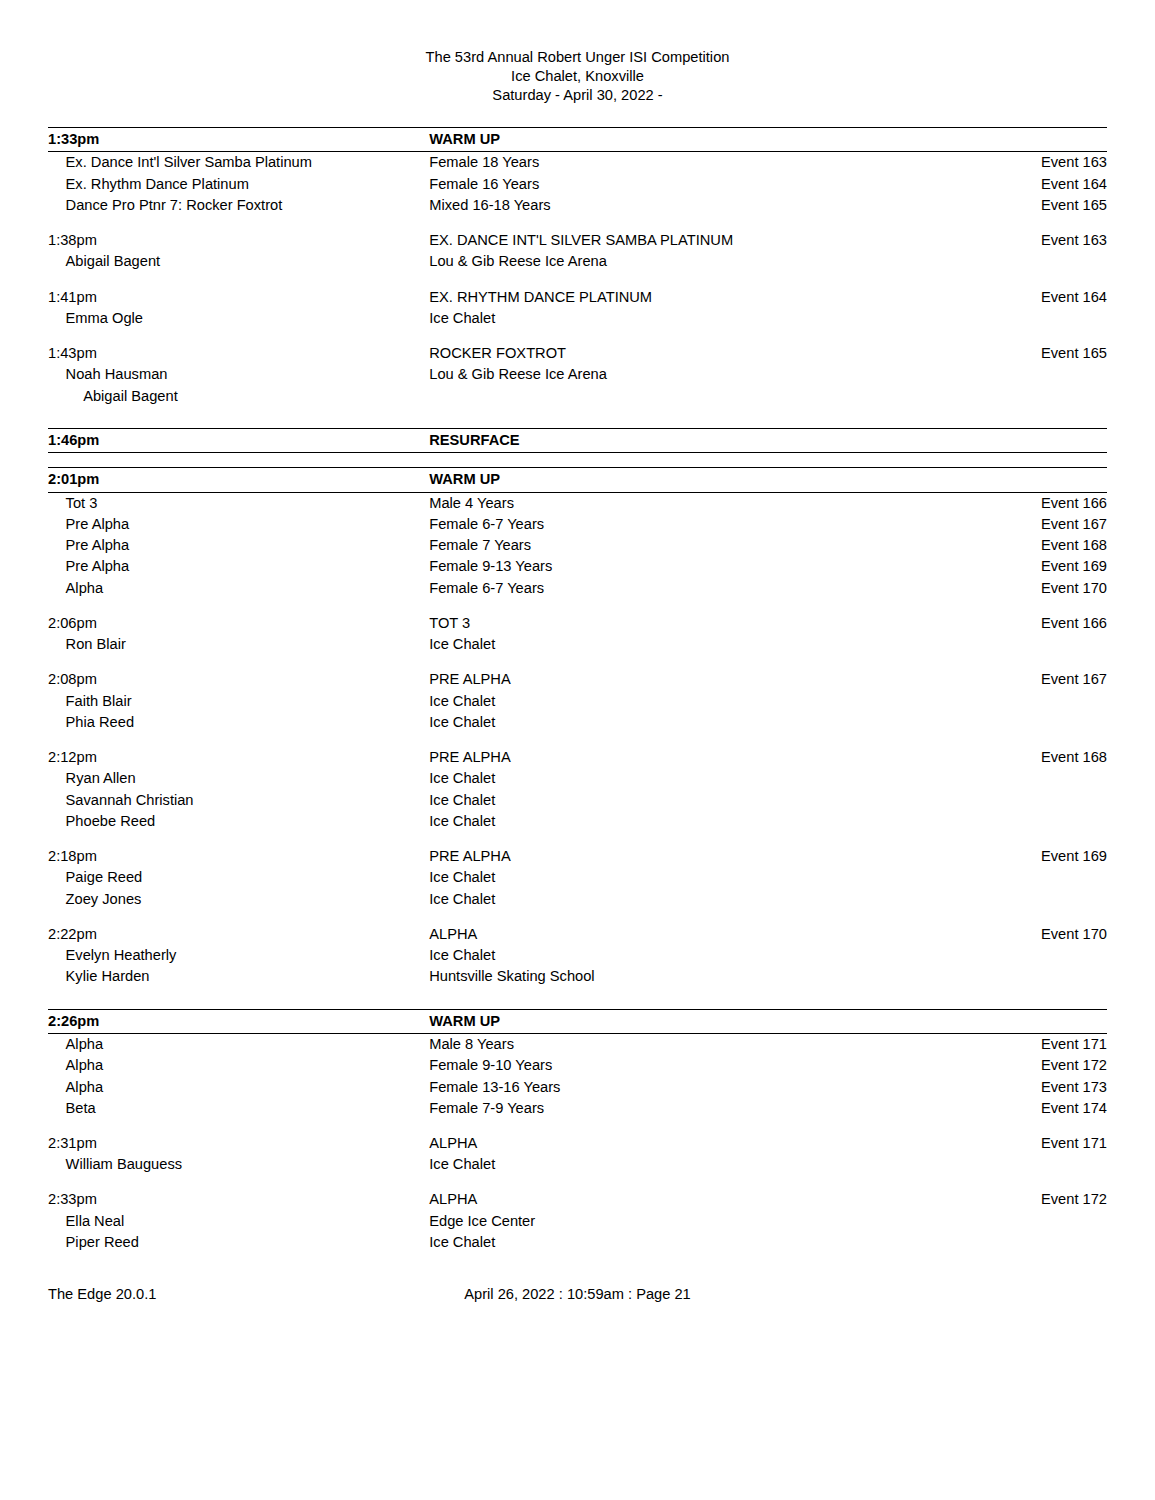The 53rd Annual Robert Unger ISI Competition
Ice Chalet, Knoxville
Saturday - April 30, 2022 -
| 1:33pm | WARM UP | |
| Ex. Dance Int'l Silver Samba Platinum | Female 18 Years | Event 163 |
| Ex. Rhythm Dance Platinum | Female 16 Years | Event 164 |
| Dance Pro Ptnr 7: Rocker Foxtrot | Mixed 16-18 Years | Event 165 |
| 1:38pm | EX. DANCE INT'L SILVER SAMBA PLATINUM | Event 163 |
| Abigail Bagent | Lou & Gib Reese Ice Arena | |
| 1:41pm | EX. RHYTHM DANCE PLATINUM | Event 164 |
| Emma Ogle | Ice Chalet | |
| 1:43pm | ROCKER FOXTROT | Event 165 |
| Noah Hausman | Lou & Gib Reese Ice Arena | |
| Abigail Bagent | | |
| 1:46pm | RESURFACE | |
| 2:01pm | WARM UP | |
| Tot 3 | Male 4 Years | Event 166 |
| Pre Alpha | Female 6-7 Years | Event 167 |
| Pre Alpha | Female 7 Years | Event 168 |
| Pre Alpha | Female 9-13 Years | Event 169 |
| Alpha | Female 6-7 Years | Event 170 |
| 2:06pm | TOT 3 | Event 166 |
| Ron Blair | Ice Chalet | |
| 2:08pm | PRE ALPHA | Event 167 |
| Faith Blair | Ice Chalet | |
| Phia Reed | Ice Chalet | |
| 2:12pm | PRE ALPHA | Event 168 |
| Ryan Allen | Ice Chalet | |
| Savannah Christian | Ice Chalet | |
| Phoebe Reed | Ice Chalet | |
| 2:18pm | PRE ALPHA | Event 169 |
| Paige Reed | Ice Chalet | |
| Zoey Jones | Ice Chalet | |
| 2:22pm | ALPHA | Event 170 |
| Evelyn Heatherly | Ice Chalet | |
| Kylie Harden | Huntsville Skating School | |
| 2:26pm | WARM UP | |
| Alpha | Male 8 Years | Event 171 |
| Alpha | Female 9-10 Years | Event 172 |
| Alpha | Female 13-16 Years | Event 173 |
| Beta | Female 7-9 Years | Event 174 |
| 2:31pm | ALPHA | Event 171 |
| William Bauguess | Ice Chalet | |
| 2:33pm | ALPHA | Event 172 |
| Ella Neal | Edge Ice Center | |
| Piper Reed | Ice Chalet | |
The Edge 20.0.1
April 26, 2022 : 10:59am : Page 21